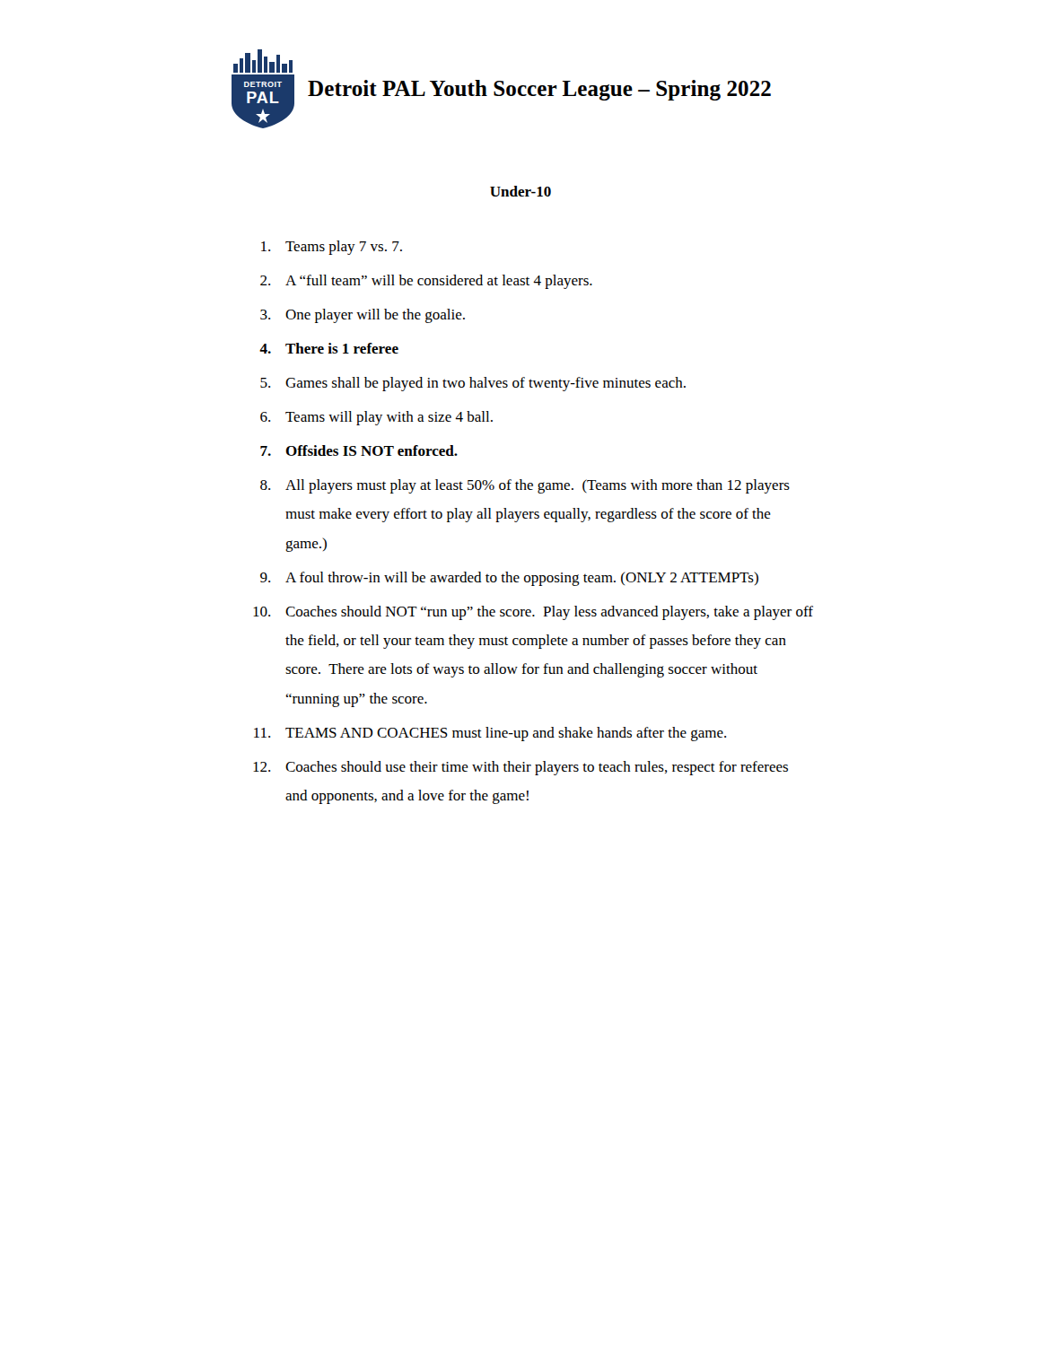DETROIT PAL
Detroit PAL Youth Soccer League – Spring 2022
Under-10
Teams play 7 vs. 7.
A “full team” will be considered at least 4 players.
One player will be the goalie.
There is 1 referee
Games shall be played in two halves of twenty-five minutes each.
Teams will play with a size 4 ball.
Offsides IS NOT enforced.
All players must play at least 50% of the game. (Teams with more than 12 players must make every effort to play all players equally, regardless of the score of the game.)
A foul throw-in will be awarded to the opposing team. (ONLY 2 ATTEMPTs)
Coaches should NOT “run up” the score. Play less advanced players, take a player off the field, or tell your team they must complete a number of passes before they can score. There are lots of ways to allow for fun and challenging soccer without “running up” the score.
TEAMS AND COACHES must line-up and shake hands after the game.
Coaches should use their time with their players to teach rules, respect for referees and opponents, and a love for the game!